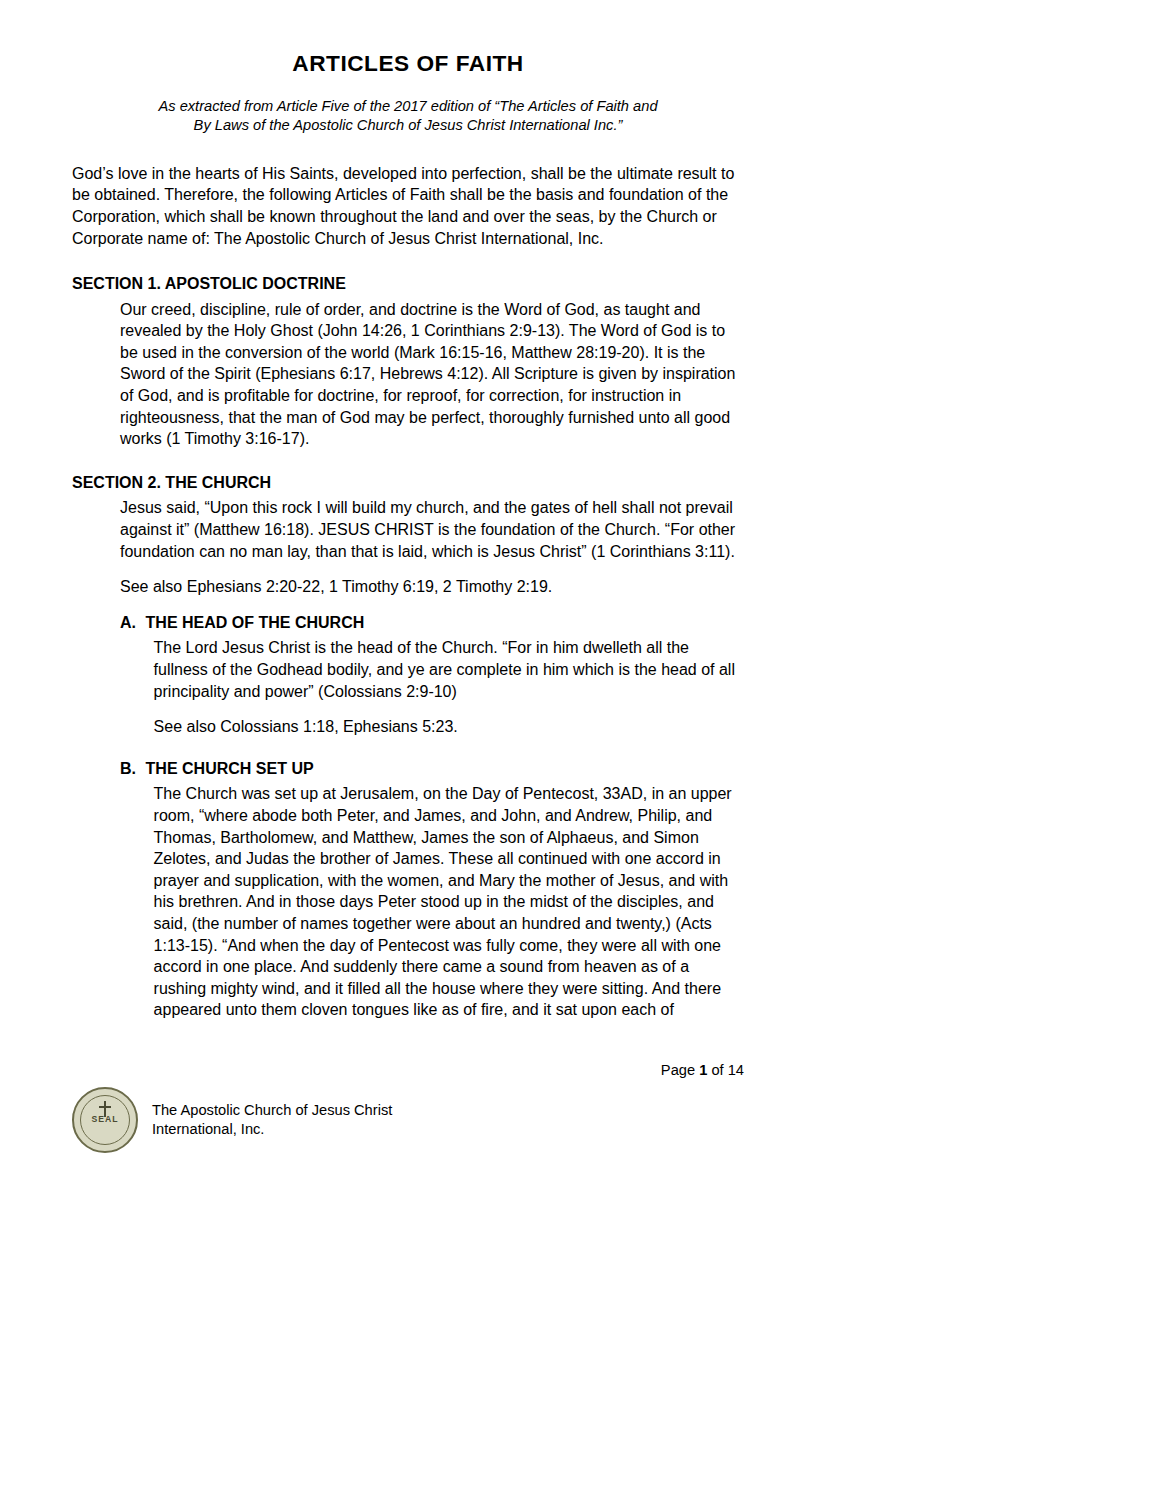ARTICLES OF FAITH
As extracted from Article Five of the 2017 edition of “The Articles of Faith and
By Laws of the Apostolic Church of Jesus Christ International Inc.”
God’s love in the hearts of His Saints, developed into perfection, shall be the ultimate result to be obtained. Therefore, the following Articles of Faith shall be the basis and foundation of the Corporation, which shall be known throughout the land and over the seas, by the Church or Corporate name of: The Apostolic Church of Jesus Christ International, Inc.
Section 1. Apostolic Doctrine
Our creed, discipline, rule of order, and doctrine is the Word of God, as taught and revealed by the Holy Ghost (John 14:26, 1 Corinthians 2:9-13). The Word of God is to be used in the conversion of the world (Mark 16:15-16, Matthew 28:19-20). It is the Sword of the Spirit (Ephesians 6:17, Hebrews 4:12). All Scripture is given by inspiration of God, and is profitable for doctrine, for reproof, for correction, for instruction in righteousness, that the man of God may be perfect, thoroughly furnished unto all good works (1 Timothy 3:16-17).
Section 2. The Church
Jesus said, “Upon this rock I will build my church, and the gates of hell shall not prevail against it” (Matthew 16:18). JESUS CHRIST is the foundation of the Church. “For other foundation can no man lay, than that is laid, which is Jesus Christ” (1 Corinthians 3:11).
See also Ephesians 2:20-22, 1 Timothy 6:19, 2 Timothy 2:19.
A. THE HEAD OF THE CHURCH
The Lord Jesus Christ is the head of the Church. “For in him dwelleth all the fullness of the Godhead bodily, and ye are complete in him which is the head of all principality and power” (Colossians 2:9-10)
See also Colossians 1:18, Ephesians 5:23.
B. THE CHURCH SET UP
The Church was set up at Jerusalem, on the Day of Pentecost, 33AD, in an upper room, “where abode both Peter, and James, and John, and Andrew, Philip, and Thomas, Bartholomew, and Matthew, James the son of Alphaeus, and Simon Zelotes, and Judas the brother of James. These all continued with one accord in prayer and supplication, with the women, and Mary the mother of Jesus, and with his brethren. And in those days Peter stood up in the midst of the disciples, and said, (the number of names together were about an hundred and twenty,) (Acts 1:13-15). “And when the day of Pentecost was fully come, they were all with one accord in one place. And suddenly there came a sound from heaven as of a rushing mighty wind, and it filled all the house where they were sitting. And there appeared unto them cloven tongues like as of fire, and it sat upon each of
Page 1 of 14
SEAL
The Apostolic Church of Jesus Christ
International, Inc.